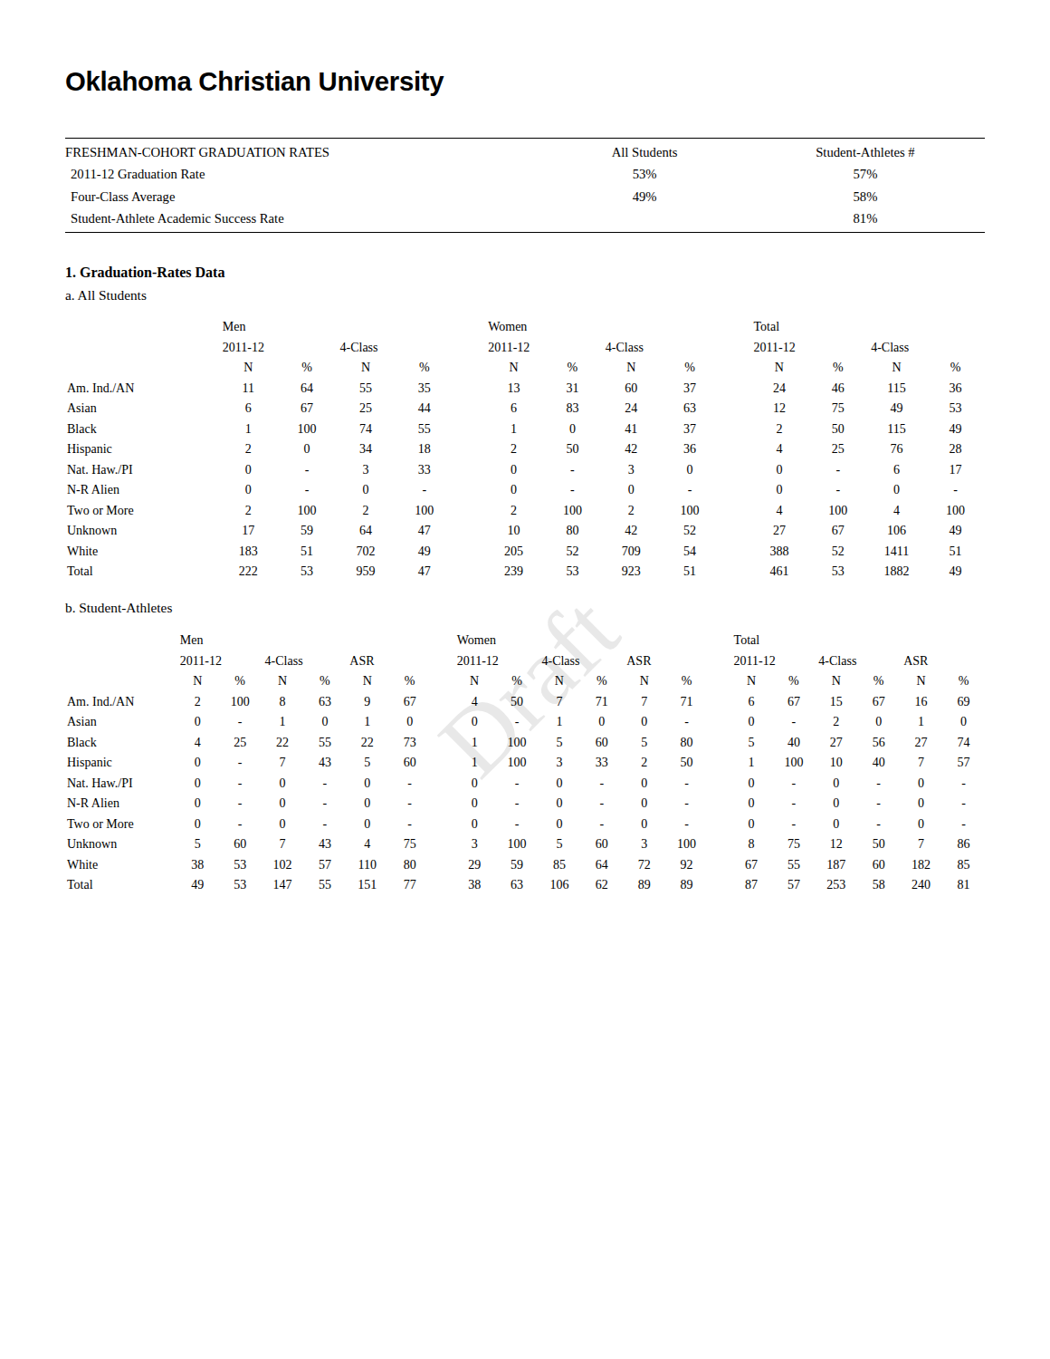Draft
Oklahoma Christian University
| FRESHMAN-COHORT GRADUATION RATES | All Students | Student-Athletes # |
| 2011-12 Graduation Rate | 53% | 57% |
| Four-Class Average | 49% | 58% |
| Student-Athlete Academic Success Rate | | 81% |
1. Graduation-Rates Data
a. All Students
| | Men | | Women | | Total |
| | 2011-12 | 4-Class | | 2011-12 | 4-Class | | 2011-12 | 4-Class |
| | N | % | N | % | | N | % | N | % | | N | % | N | % |
| Am. Ind./AN | 11 | 64 | 55 | 35 | | 13 | 31 | 60 | 37 | | 24 | 46 | 115 | 36 |
| Asian | 6 | 67 | 25 | 44 | | 6 | 83 | 24 | 63 | | 12 | 75 | 49 | 53 |
| Black | 1 | 100 | 74 | 55 | | 1 | 0 | 41 | 37 | | 2 | 50 | 115 | 49 |
| Hispanic | 2 | 0 | 34 | 18 | | 2 | 50 | 42 | 36 | | 4 | 25 | 76 | 28 |
| Nat. Haw./PI | 0 | - | 3 | 33 | | 0 | - | 3 | 0 | | 0 | - | 6 | 17 |
| N-R Alien | 0 | - | 0 | - | | 0 | - | 0 | - | | 0 | - | 0 | - |
| Two or More | 2 | 100 | 2 | 100 | | 2 | 100 | 2 | 100 | | 4 | 100 | 4 | 100 |
| Unknown | 17 | 59 | 64 | 47 | | 10 | 80 | 42 | 52 | | 27 | 67 | 106 | 49 |
| White | 183 | 51 | 702 | 49 | | 205 | 52 | 709 | 54 | | 388 | 52 | 1411 | 51 |
| Total | 222 | 53 | 959 | 47 | | 239 | 53 | 923 | 51 | | 461 | 53 | 1882 | 49 |
b. Student-Athletes
| | Men | | Women | | Total |
| | 2011-12 | 4-Class | ASR | | 2011-12 | 4-Class | ASR | | 2011-12 | 4-Class | ASR |
| | N | % | N | % | N | % | | N | % | N | % | N | % | | N | % | N | % | N | % |
| Am. Ind./AN | 2 | 100 | 8 | 63 | 9 | 67 | | 4 | 50 | 7 | 71 | 7 | 71 | | 6 | 67 | 15 | 67 | 16 | 69 |
| Asian | 0 | - | 1 | 0 | 1 | 0 | | 0 | - | 1 | 0 | 0 | - | | 0 | - | 2 | 0 | 1 | 0 |
| Black | 4 | 25 | 22 | 55 | 22 | 73 | | 1 | 100 | 5 | 60 | 5 | 80 | | 5 | 40 | 27 | 56 | 27 | 74 |
| Hispanic | 0 | - | 7 | 43 | 5 | 60 | | 1 | 100 | 3 | 33 | 2 | 50 | | 1 | 100 | 10 | 40 | 7 | 57 |
| Nat. Haw./PI | 0 | - | 0 | - | 0 | - | | 0 | - | 0 | - | 0 | - | | 0 | - | 0 | - | 0 | - |
| N-R Alien | 0 | - | 0 | - | 0 | - | | 0 | - | 0 | - | 0 | - | | 0 | - | 0 | - | 0 | - |
| Two or More | 0 | - | 0 | - | 0 | - | | 0 | - | 0 | - | 0 | - | | 0 | - | 0 | - | 0 | - |
| Unknown | 5 | 60 | 7 | 43 | 4 | 75 | | 3 | 100 | 5 | 60 | 3 | 100 | | 8 | 75 | 12 | 50 | 7 | 86 |
| White | 38 | 53 | 102 | 57 | 110 | 80 | | 29 | 59 | 85 | 64 | 72 | 92 | | 67 | 55 | 187 | 60 | 182 | 85 |
| Total | 49 | 53 | 147 | 55 | 151 | 77 | | 38 | 63 | 106 | 62 | 89 | 89 | | 87 | 57 | 253 | 58 | 240 | 81 |